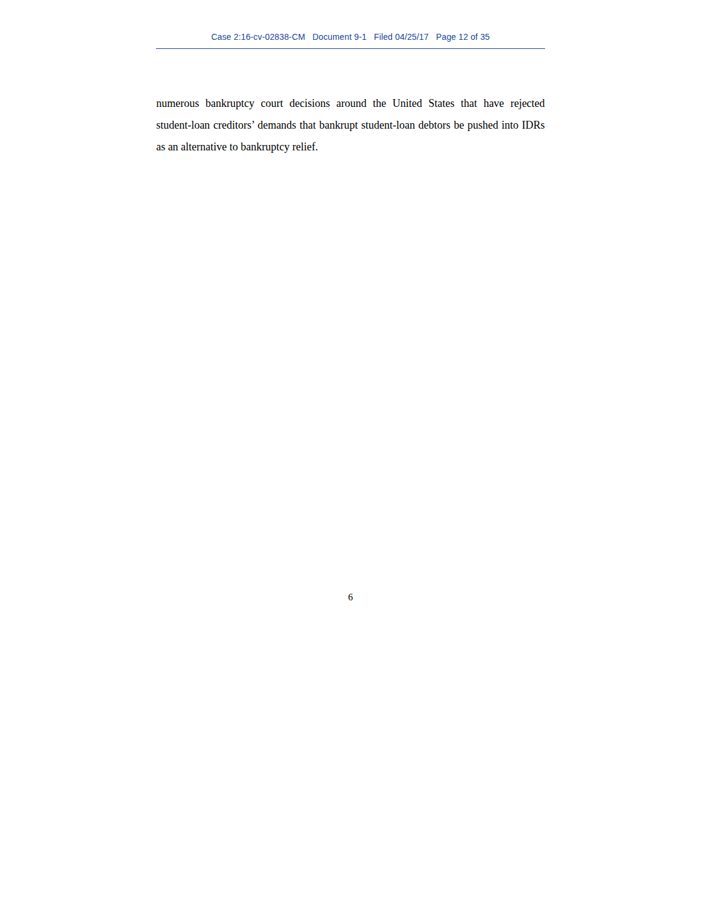Case 2:16-cv-02838-CM Document 9-1 Filed 04/25/17 Page 12 of 35
numerous bankruptcy court decisions around the United States that have rejected student-loan creditors’ demands that bankrupt student-loan debtors be pushed into IDRs as an alternative to bankruptcy relief.
6